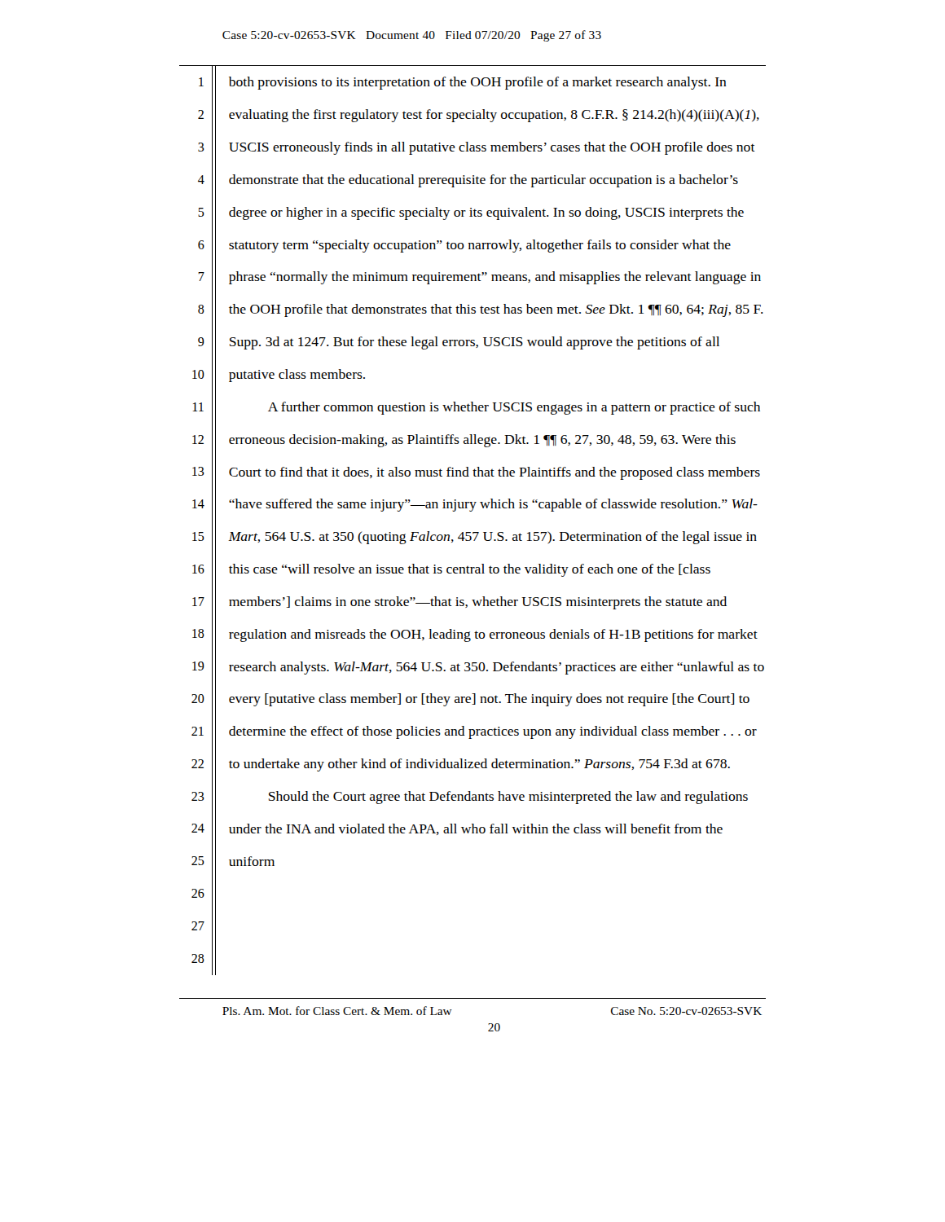Case 5:20-cv-02653-SVK Document 40 Filed 07/20/20 Page 27 of 33
1
2
3
4
5
6
7
8
9
10
11
12
13
14
15
16
17
18
19
20
21
22
23
24
25
26
27
28
both provisions to its interpretation of the OOH profile of a market research analyst. In evaluating the first regulatory test for specialty occupation, 8 C.F.R. § 214.2(h)(4)(iii)(A)(1), USCIS erroneously finds in all putative class members’ cases that the OOH profile does not demonstrate that the educational prerequisite for the particular occupation is a bachelor’s degree or higher in a specific specialty or its equivalent. In so doing, USCIS interprets the statutory term “specialty occupation” too narrowly, altogether fails to consider what the phrase “normally the minimum requirement” means, and misapplies the relevant language in the OOH profile that demonstrates that this test has been met. See Dkt. 1 ¶¶ 60, 64; Raj, 85 F. Supp. 3d at 1247. But for these legal errors, USCIS would approve the petitions of all putative class members.
A further common question is whether USCIS engages in a pattern or practice of such erroneous decision-making, as Plaintiffs allege. Dkt. 1 ¶¶ 6, 27, 30, 48, 59, 63. Were this Court to find that it does, it also must find that the Plaintiffs and the proposed class members “have suffered the same injury”—an injury which is “capable of classwide resolution.” Wal-Mart, 564 U.S. at 350 (quoting Falcon, 457 U.S. at 157). Determination of the legal issue in this case “will resolve an issue that is central to the validity of each one of the [class members’] claims in one stroke”—that is, whether USCIS misinterprets the statute and regulation and misreads the OOH, leading to erroneous denials of H-1B petitions for market research analysts. Wal-Mart, 564 U.S. at 350. Defendants’ practices are either “unlawful as to every [putative class member] or [they are] not. The inquiry does not require [the Court] to determine the effect of those policies and practices upon any individual class member . . . or to undertake any other kind of individualized determination.” Parsons, 754 F.3d at 678.
Should the Court agree that Defendants have misinterpreted the law and regulations under the INA and violated the APA, all who fall within the class will benefit from the uniform
Pls. Am. Mot. for Class Cert. & Mem. of Law
Case No. 5:20-cv-02653-SVK
20